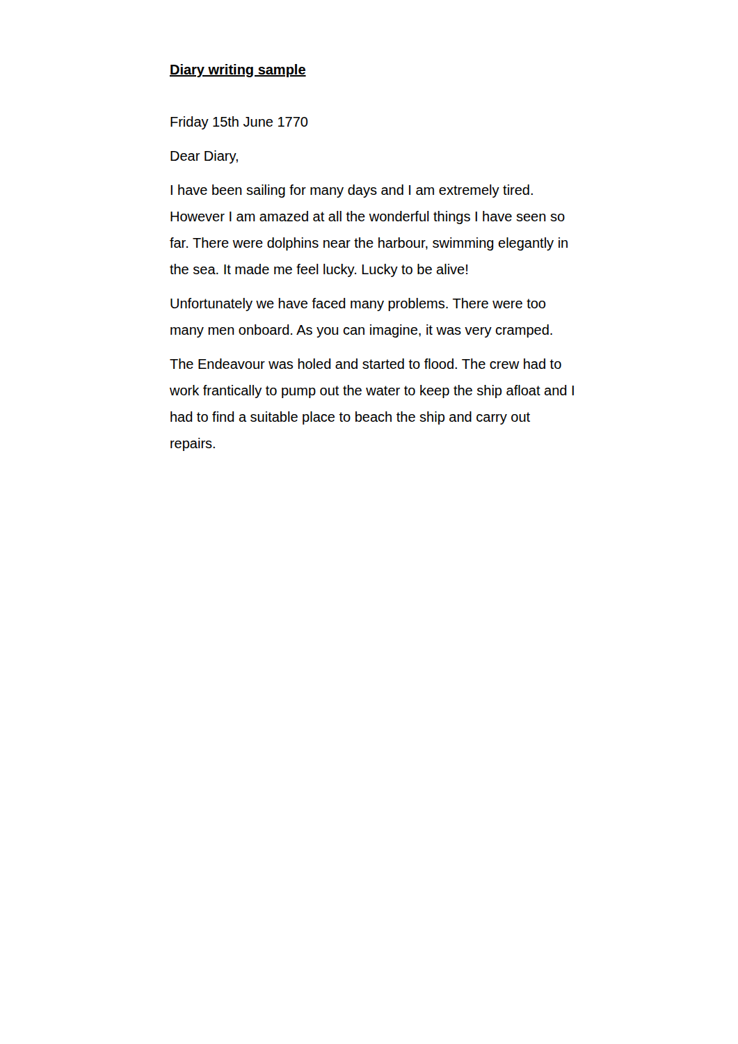Diary writing sample
Friday 15th June 1770
Dear Diary,
I have been sailing for many days and I am extremely tired. However I am amazed at all the wonderful things I have seen so far. There were dolphins near the harbour, swimming elegantly in the sea. It made me feel lucky. Lucky to be alive!
Unfortunately we have faced many problems. There were too many men onboard. As you can imagine, it was very cramped.
The Endeavour was holed and started to flood. The crew had to work frantically to pump out the water to keep the ship afloat and I had to find a suitable place to beach the ship and carry out repairs.